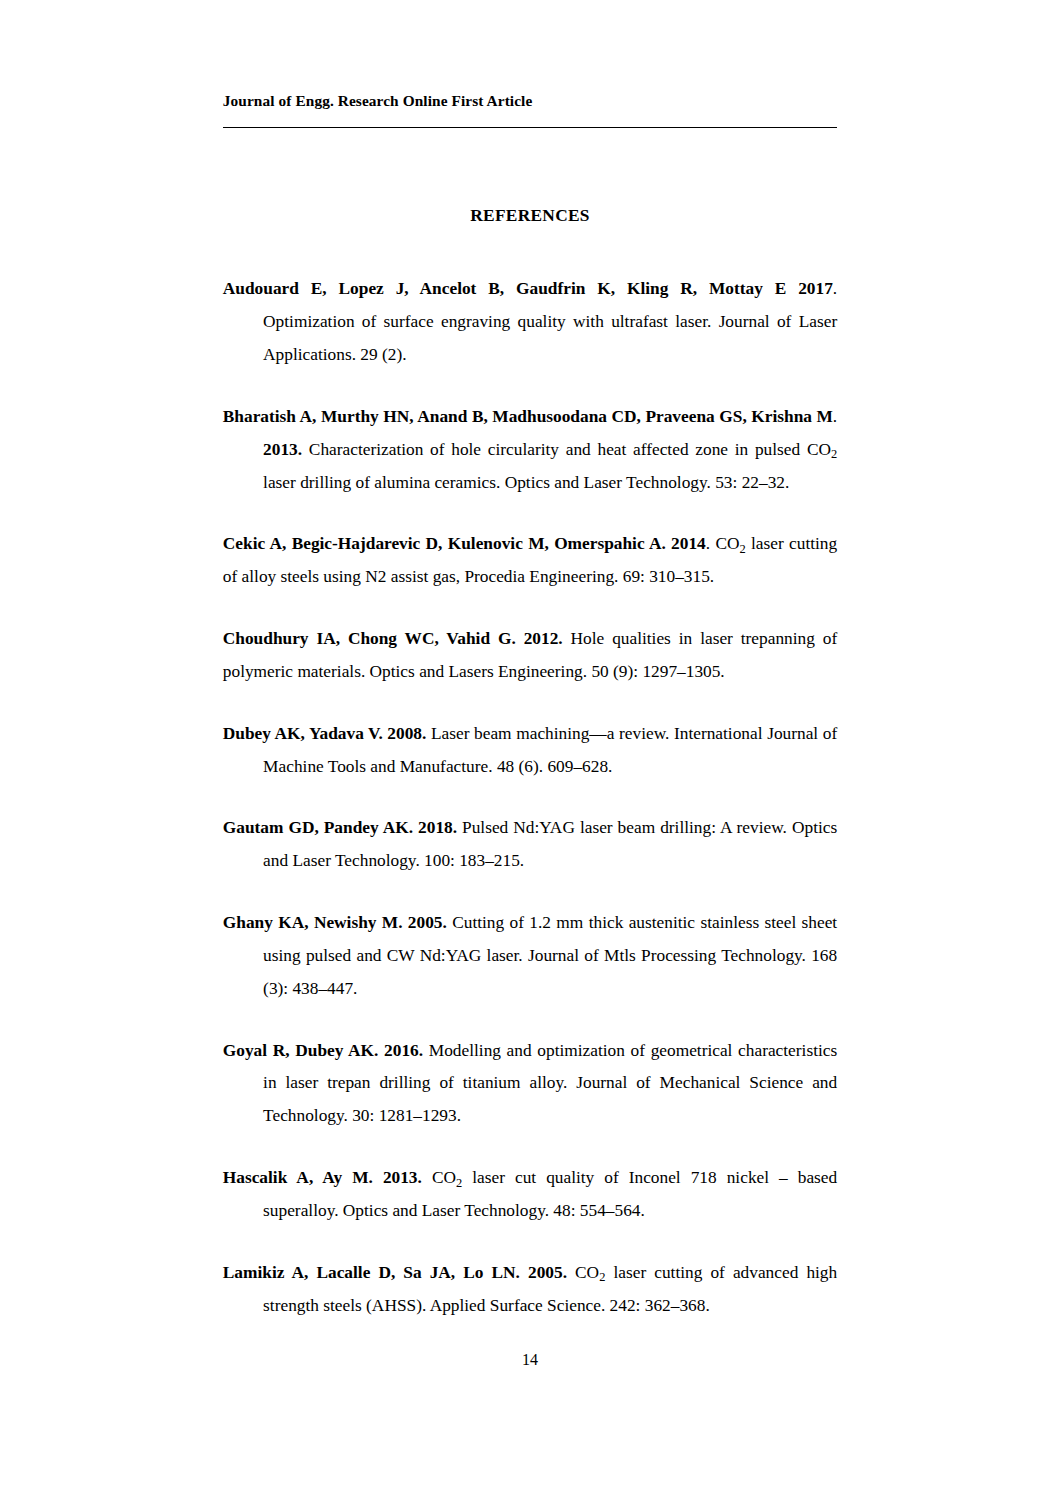Journal of Engg. Research Online First Article
REFERENCES
Audouard E, Lopez J, Ancelot B, Gaudfrin K, Kling R, Mottay E 2017. Optimization of surface engraving quality with ultrafast laser. Journal of Laser Applications. 29 (2).
Bharatish A, Murthy HN, Anand B, Madhusoodana CD, Praveena GS, Krishna M. 2013. Characterization of hole circularity and heat affected zone in pulsed CO2 laser drilling of alumina ceramics. Optics and Laser Technology. 53: 22–32.
Cekic A, Begic-Hajdarevic D, Kulenovic M, Omerspahic A. 2014. CO2 laser cutting of alloy steels using N2 assist gas, Procedia Engineering. 69: 310–315.
Choudhury IA, Chong WC, Vahid G. 2012. Hole qualities in laser trepanning of polymeric materials. Optics and Lasers Engineering. 50 (9): 1297–1305.
Dubey AK, Yadava V. 2008. Laser beam machining—a review. International Journal of Machine Tools and Manufacture. 48 (6). 609–628.
Gautam GD, Pandey AK. 2018. Pulsed Nd:YAG laser beam drilling: A review. Optics and Laser Technology. 100: 183–215.
Ghany KA, Newishy M. 2005. Cutting of 1.2 mm thick austenitic stainless steel sheet using pulsed and CW Nd:YAG laser. Journal of Mtls Processing Technology. 168 (3): 438–447.
Goyal R, Dubey AK. 2016. Modelling and optimization of geometrical characteristics in laser trepan drilling of titanium alloy. Journal of Mechanical Science and Technology. 30: 1281–1293.
Hascalik A, Ay M. 2013. CO2 laser cut quality of Inconel 718 nickel – based superalloy. Optics and Laser Technology. 48: 554–564.
Lamikiz A, Lacalle D, Sa JA, Lo LN. 2005. CO2 laser cutting of advanced high strength steels (AHSS). Applied Surface Science. 242: 362–368.
14